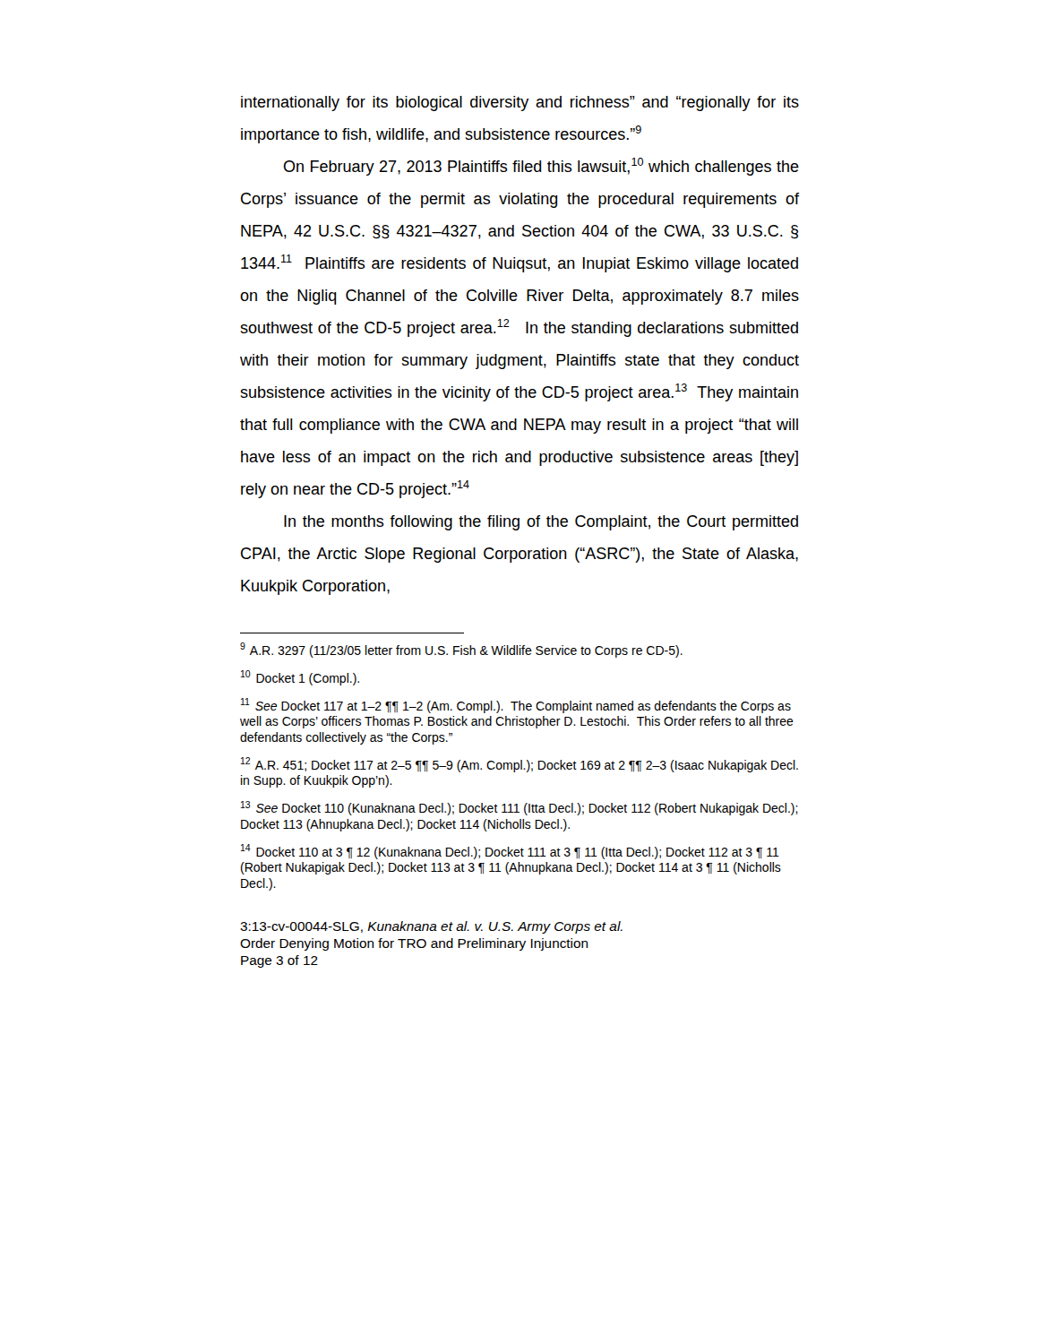internationally for its biological diversity and richness” and “regionally for its importance to fish, wildlife, and subsistence resources.”9
On February 27, 2013 Plaintiffs filed this lawsuit,10 which challenges the Corps’ issuance of the permit as violating the procedural requirements of NEPA, 42 U.S.C. §§ 4321–4327, and Section 404 of the CWA, 33 U.S.C. § 1344.11 Plaintiffs are residents of Nuiqsut, an Inupiat Eskimo village located on the Nigliq Channel of the Colville River Delta, approximately 8.7 miles southwest of the CD-5 project area.12 In the standing declarations submitted with their motion for summary judgment, Plaintiffs state that they conduct subsistence activities in the vicinity of the CD-5 project area.13 They maintain that full compliance with the CWA and NEPA may result in a project “that will have less of an impact on the rich and productive subsistence areas [they] rely on near the CD-5 project.”14
In the months following the filing of the Complaint, the Court permitted CPAI, the Arctic Slope Regional Corporation (“ASRC”), the State of Alaska, Kuukpik Corporation,
9 A.R. 3297 (11/23/05 letter from U.S. Fish & Wildlife Service to Corps re CD-5).
10 Docket 1 (Compl.).
11 See Docket 117 at 1–2 ¶¶ 1–2 (Am. Compl.). The Complaint named as defendants the Corps as well as Corps’ officers Thomas P. Bostick and Christopher D. Lestochi. This Order refers to all three defendants collectively as “the Corps.”
12 A.R. 451; Docket 117 at 2–5 ¶¶ 5–9 (Am. Compl.); Docket 169 at 2 ¶¶ 2–3 (Isaac Nukapigak Decl. in Supp. of Kuukpik Opp’n).
13 See Docket 110 (Kunaknana Decl.); Docket 111 (Itta Decl.); Docket 112 (Robert Nukapigak Decl.); Docket 113 (Ahnupkana Decl.); Docket 114 (Nicholls Decl.).
14 Docket 110 at 3 ¶ 12 (Kunaknana Decl.); Docket 111 at 3 ¶ 11 (Itta Decl.); Docket 112 at 3 ¶ 11 (Robert Nukapigak Decl.); Docket 113 at 3 ¶ 11 (Ahnupkana Decl.); Docket 114 at 3 ¶ 11 (Nicholls Decl.).
3:13-cv-00044-SLG, Kunaknana et al. v. U.S. Army Corps et al.
Order Denying Motion for TRO and Preliminary Injunction
Page 3 of 12